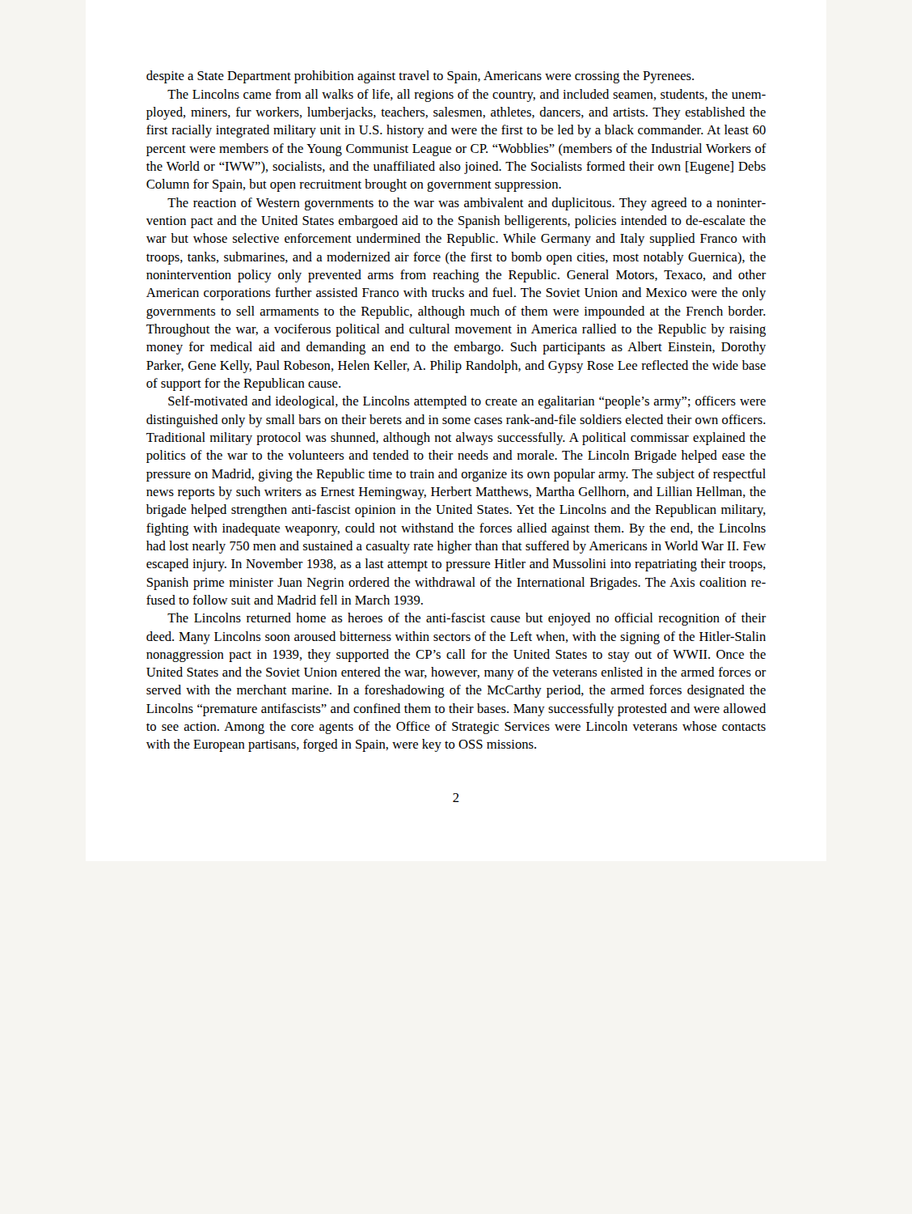despite a State Department prohibition against travel to Spain, Americans were crossing the Pyrenees.
The Lincolns came from all walks of life, all regions of the country, and included seamen, students, the unemployed, miners, fur workers, lumberjacks, teachers, salesmen, athletes, dancers, and artists. They established the first racially integrated military unit in U.S. history and were the first to be led by a black commander. At least 60 percent were members of the Young Communist League or CP. “Wobblies” (members of the Industrial Workers of the World or “IWW”), socialists, and the unaffiliated also joined. The Socialists formed their own [Eugene] Debs Column for Spain, but open recruitment brought on government suppression.
The reaction of Western governments to the war was ambivalent and duplicitous. They agreed to a nonintervention pact and the United States embargoed aid to the Spanish belligerents, policies intended to de-escalate the war but whose selective enforcement undermined the Republic. While Germany and Italy supplied Franco with troops, tanks, submarines, and a modernized air force (the first to bomb open cities, most notably Guernica), the nonintervention policy only prevented arms from reaching the Republic. General Motors, Texaco, and other American corporations further assisted Franco with trucks and fuel. The Soviet Union and Mexico were the only governments to sell armaments to the Republic, although much of them were impounded at the French border. Throughout the war, a vociferous political and cultural movement in America rallied to the Republic by raising money for medical aid and demanding an end to the embargo. Such participants as Albert Einstein, Dorothy Parker, Gene Kelly, Paul Robeson, Helen Keller, A. Philip Randolph, and Gypsy Rose Lee reflected the wide base of support for the Republican cause.
Self-motivated and ideological, the Lincolns attempted to create an egalitarian “people’s army”; officers were distinguished only by small bars on their berets and in some cases rank-and-file soldiers elected their own officers. Traditional military protocol was shunned, although not always successfully. A political commissar explained the politics of the war to the volunteers and tended to their needs and morale. The Lincoln Brigade helped ease the pressure on Madrid, giving the Republic time to train and organize its own popular army. The subject of respectful news reports by such writers as Ernest Hemingway, Herbert Matthews, Martha Gellhorn, and Lillian Hellman, the brigade helped strengthen anti-fascist opinion in the United States. Yet the Lincolns and the Republican military, fighting with inadequate weaponry, could not withstand the forces allied against them. By the end, the Lincolns had lost nearly 750 men and sustained a casualty rate higher than that suffered by Americans in World War II. Few escaped injury. In November 1938, as a last attempt to pressure Hitler and Mussolini into repatriating their troops, Spanish prime minister Juan Negrin ordered the withdrawal of the International Brigades. The Axis coalition refused to follow suit and Madrid fell in March 1939.
The Lincolns returned home as heroes of the anti-fascist cause but enjoyed no official recognition of their deed. Many Lincolns soon aroused bitterness within sectors of the Left when, with the signing of the Hitler-Stalin nonaggression pact in 1939, they supported the CP’s call for the United States to stay out of WWII. Once the United States and the Soviet Union entered the war, however, many of the veterans enlisted in the armed forces or served with the merchant marine. In a foreshadowing of the McCarthy period, the armed forces designated the Lincolns “premature antifascists” and confined them to their bases. Many successfully protested and were allowed to see action. Among the core agents of the Office of Strategic Services were Lincoln veterans whose contacts with the European partisans, forged in Spain, were key to OSS missions.
2